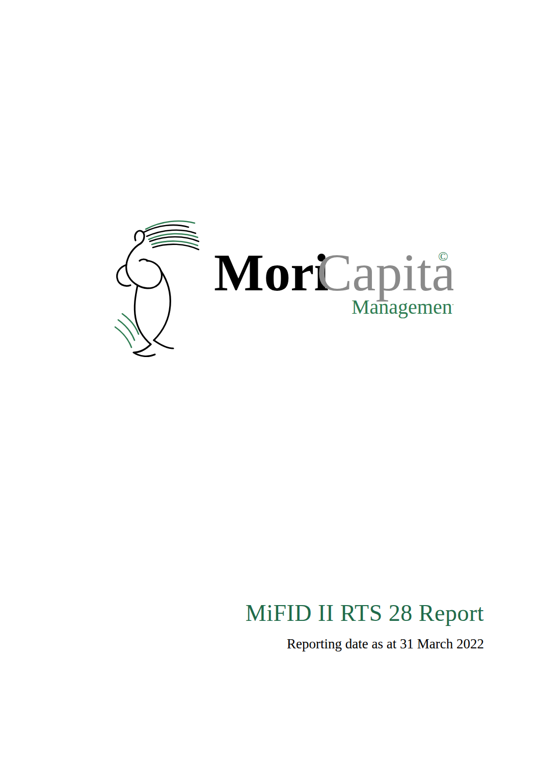Mori Capital © Management
MiFID II RTS 28 Report
Reporting date as at 31 March 2022